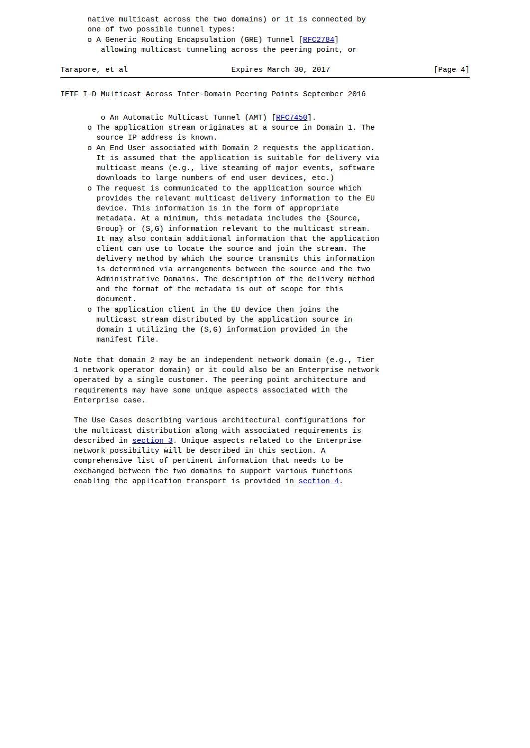native multicast across the two domains) or it is connected by
      one of two possible tunnel types:
      o A Generic Routing Encapsulation (GRE) Tunnel [RFC2784]
         allowing multicast tunneling across the peering point, or
Tarapore, et al Expires March 30, 2017 [Page 4]
IETF I-D Multicast Across Inter-Domain Peering Points September 2016
         o An Automatic Multicast Tunnel (AMT) [RFC7450].
      o The application stream originates at a source in Domain 1. The
        source IP address is known.
      o An End User associated with Domain 2 requests the application.
        It is assumed that the application is suitable for delivery via
        multicast means (e.g., live steaming of major events, software
        downloads to large numbers of end user devices, etc.)
      o The request is communicated to the application source which
        provides the relevant multicast delivery information to the EU
        device. This information is in the form of appropriate
        metadata. At a minimum, this metadata includes the {Source,
        Group} or (S,G) information relevant to the multicast stream.
        It may also contain additional information that the application
        client can use to locate the source and join the stream. The
        delivery method by which the source transmits this information
        is determined via arrangements between the source and the two
        Administrative Domains. The description of the delivery method
        and the format of the metadata is out of scope for this
        document.
      o The application client in the EU device then joins the
        multicast stream distributed by the application source in
        domain 1 utilizing the (S,G) information provided in the
        manifest file.

   Note that domain 2 may be an independent network domain (e.g., Tier
   1 network operator domain) or it could also be an Enterprise network
   operated by a single customer. The peering point architecture and
   requirements may have some unique aspects associated with the
   Enterprise case.

   The Use Cases describing various architectural configurations for
   the multicast distribution along with associated requirements is
   described in section 3. Unique aspects related to the Enterprise
   network possibility will be described in this section. A
   comprehensive list of pertinent information that needs to be
   exchanged between the two domains to support various functions
   enabling the application transport is provided in section 4.